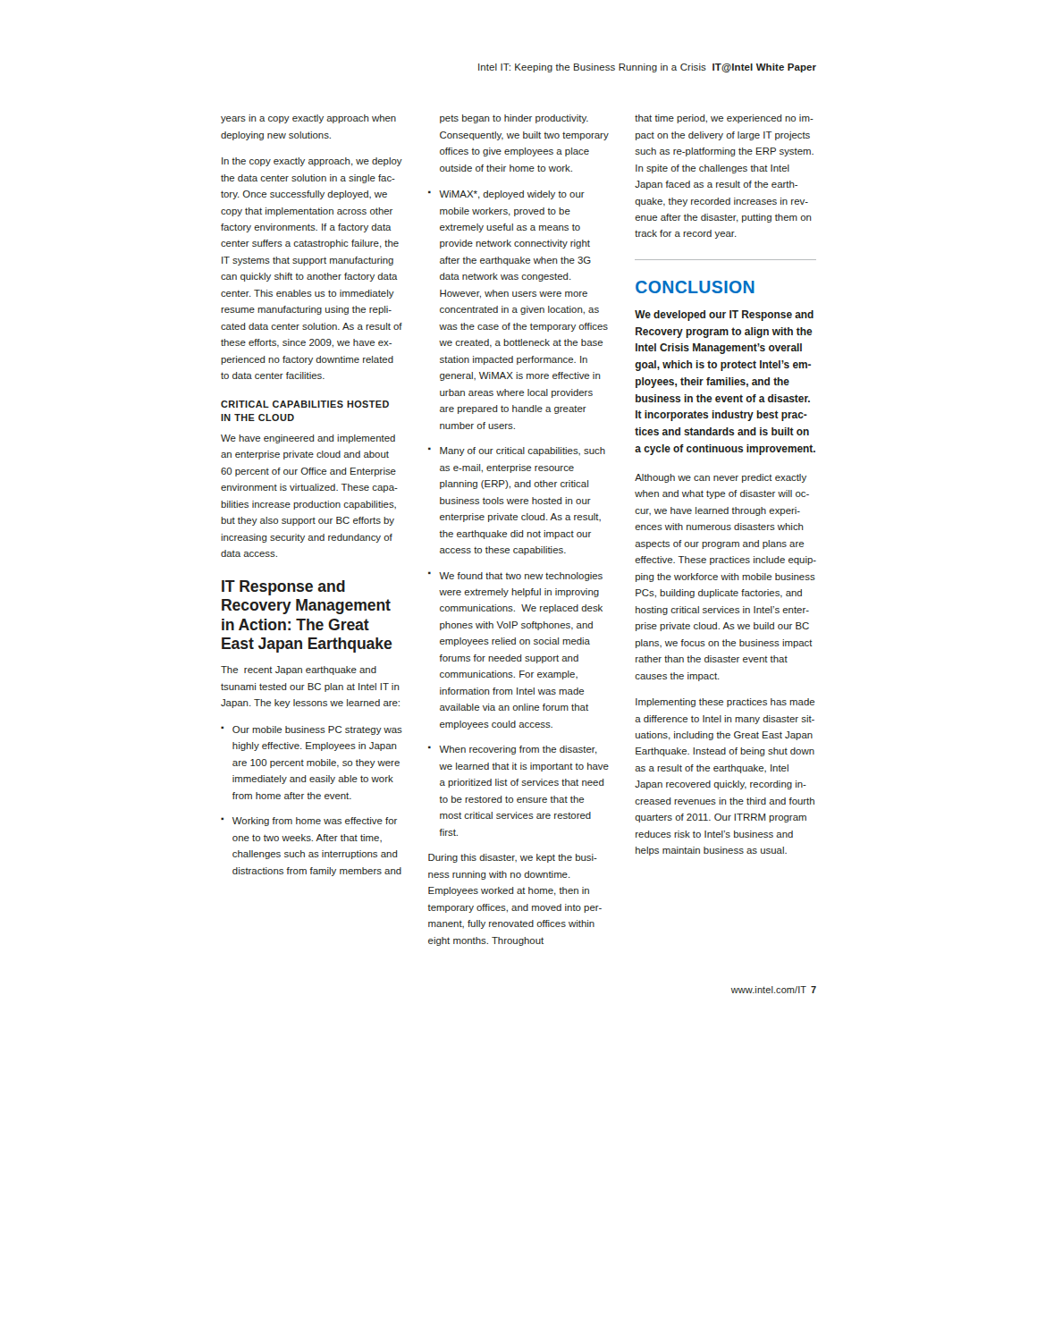Intel IT: Keeping the Business Running in a Crisis IT@Intel White Paper
years in a copy exactly approach when deploying new solutions.
In the copy exactly approach, we deploy the data center solution in a single factory. Once successfully deployed, we copy that implementation across other factory environments. If a factory data center suffers a catastrophic failure, the IT systems that support manufacturing can quickly shift to another factory data center. This enables us to immediately resume manufacturing using the replicated data center solution. As a result of these efforts, since 2009, we have experienced no factory downtime related to data center facilities.
Critical Capabilities Hosted in the Cloud
We have engineered and implemented an enterprise private cloud and about 60 percent of our Office and Enterprise environment is virtualized. These capabilities increase production capabilities, but they also support our BC efforts by increasing security and redundancy of data access.
IT Response and Recovery Management in Action: The Great East Japan Earthquake
The recent Japan earthquake and tsunami tested our BC plan at Intel IT in Japan. The key lessons we learned are:
Our mobile business PC strategy was highly effective. Employees in Japan are 100 percent mobile, so they were immediately and easily able to work from home after the event.
Working from home was effective for one to two weeks. After that time, challenges such as interruptions and distractions from family members and
pets began to hinder productivity. Consequently, we built two temporary offices to give employees a place outside of their home to work.
WiMAX*, deployed widely to our mobile workers, proved to be extremely useful as a means to provide network connectivity right after the earthquake when the 3G data network was congested. However, when users were more concentrated in a given location, as was the case of the temporary offices we created, a bottleneck at the base station impacted performance. In general, WiMAX is more effective in urban areas where local providers are prepared to handle a greater number of users.
Many of our critical capabilities, such as e-mail, enterprise resource planning (ERP), and other critical business tools were hosted in our enterprise private cloud. As a result, the earthquake did not impact our access to these capabilities.
We found that two new technologies were extremely helpful in improving communications. We replaced desk phones with VoIP softphones, and employees relied on social media forums for needed support and communications. For example, information from Intel was made available via an online forum that employees could access.
When recovering from the disaster, we learned that it is important to have a prioritized list of services that need to be restored to ensure that the most critical services are restored first.
During this disaster, we kept the business running with no downtime. Employees worked at home, then in temporary offices, and moved into permanent, fully renovated offices within eight months. Throughout
that time period, we experienced no impact on the delivery of large IT projects such as re-platforming the ERP system. In spite of the challenges that Intel Japan faced as a result of the earthquake, they recorded increases in revenue after the disaster, putting them on track for a record year.
Conclusion
We developed our IT Response and Recovery program to align with the Intel Crisis Management’s overall goal, which is to protect Intel’s employees, their families, and the business in the event of a disaster. It incorporates industry best practices and standards and is built on a cycle of continuous improvement.
Although we can never predict exactly when and what type of disaster will occur, we have learned through experiences with numerous disasters which aspects of our program and plans are effective. These practices include equipping the workforce with mobile business PCs, building duplicate factories, and hosting critical services in Intel’s enterprise private cloud. As we build our BC plans, we focus on the business impact rather than the disaster event that causes the impact.
Implementing these practices has made a difference to Intel in many disaster situations, including the Great East Japan Earthquake. Instead of being shut down as a result of the earthquake, Intel Japan recovered quickly, recording increased revenues in the third and fourth quarters of 2011. Our ITRRM program reduces risk to Intel’s business and helps maintain business as usual.
www.intel.com/IT 7